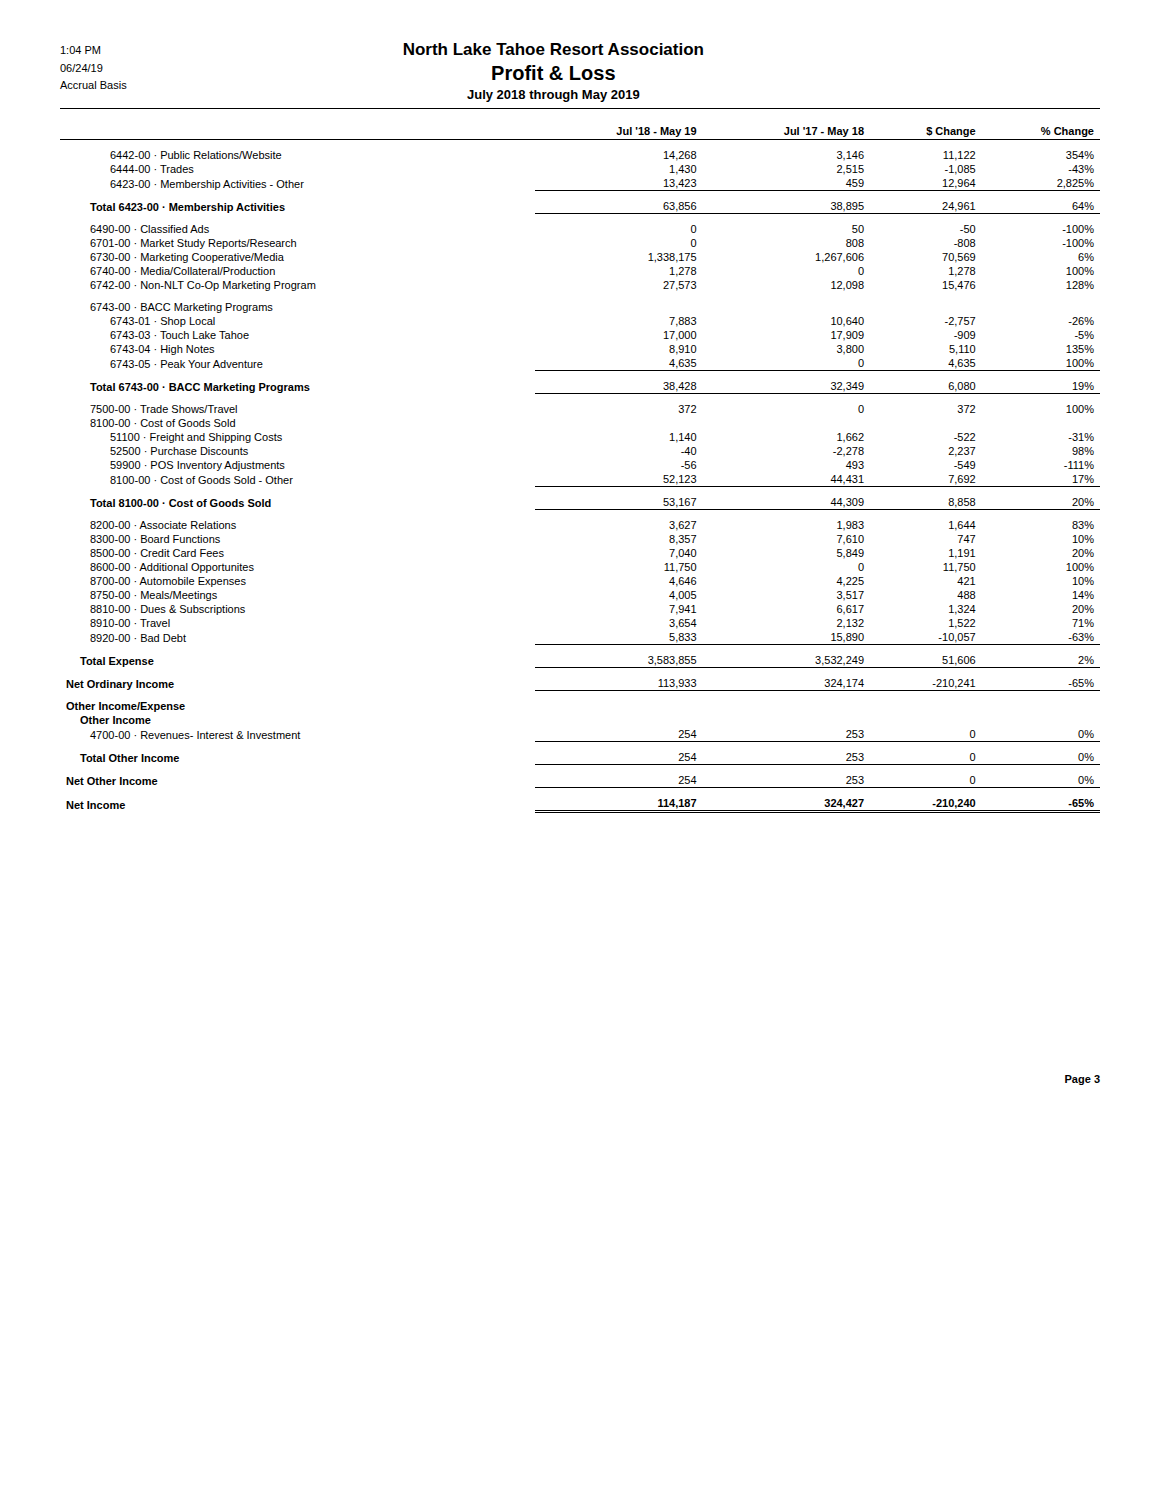1:04 PM
06/24/19
Accrual Basis
North Lake Tahoe Resort Association
Profit & Loss
July 2018 through May 2019
| | Jul '18 - May 19 | Jul '17 - May 18 | $ Change | % Change |
| --- | --- | --- | --- | --- |
| 6442-00 · Public Relations/Website | 14,268 | 3,146 | 11,122 | 354% |
| 6444-00 · Trades | 1,430 | 2,515 | -1,085 | -43% |
| 6423-00 · Membership Activities - Other | 13,423 | 459 | 12,964 | 2,825% |
| Total 6423-00 · Membership Activities | 63,856 | 38,895 | 24,961 | 64% |
| 6490-00 · Classified Ads | 0 | 50 | -50 | -100% |
| 6701-00 · Market Study Reports/Research | 0 | 808 | -808 | -100% |
| 6730-00 · Marketing Cooperative/Media | 1,338,175 | 1,267,606 | 70,569 | 6% |
| 6740-00 · Media/Collateral/Production | 1,278 | 0 | 1,278 | 100% |
| 6742-00 · Non-NLT Co-Op Marketing Program | 27,573 | 12,098 | 15,476 | 128% |
| 6743-00 · BACC Marketing Programs | | | | |
| 6743-01 · Shop Local | 7,883 | 10,640 | -2,757 | -26% |
| 6743-03 · Touch Lake Tahoe | 17,000 | 17,909 | -909 | -5% |
| 6743-04 · High Notes | 8,910 | 3,800 | 5,110 | 135% |
| 6743-05 · Peak Your Adventure | 4,635 | 0 | 4,635 | 100% |
| Total 6743-00 · BACC Marketing Programs | 38,428 | 32,349 | 6,080 | 19% |
| 7500-00 · Trade Shows/Travel | 372 | 0 | 372 | 100% |
| 8100-00 · Cost of Goods Sold | | | | |
| 51100 · Freight and Shipping Costs | 1,140 | 1,662 | -522 | -31% |
| 52500 · Purchase Discounts | -40 | -2,278 | 2,237 | 98% |
| 59900 · POS Inventory Adjustments | -56 | 493 | -549 | -111% |
| 8100-00 · Cost of Goods Sold - Other | 52,123 | 44,431 | 7,692 | 17% |
| Total 8100-00 · Cost of Goods Sold | 53,167 | 44,309 | 8,858 | 20% |
| 8200-00 · Associate Relations | 3,627 | 1,983 | 1,644 | 83% |
| 8300-00 · Board Functions | 8,357 | 7,610 | 747 | 10% |
| 8500-00 · Credit Card Fees | 7,040 | 5,849 | 1,191 | 20% |
| 8600-00 · Additional Opportunites | 11,750 | 0 | 11,750 | 100% |
| 8700-00 · Automobile Expenses | 4,646 | 4,225 | 421 | 10% |
| 8750-00 · Meals/Meetings | 4,005 | 3,517 | 488 | 14% |
| 8810-00 · Dues & Subscriptions | 7,941 | 6,617 | 1,324 | 20% |
| 8910-00 · Travel | 3,654 | 2,132 | 1,522 | 71% |
| 8920-00 · Bad Debt | 5,833 | 15,890 | -10,057 | -63% |
| Total Expense | 3,583,855 | 3,532,249 | 51,606 | 2% |
| Net Ordinary Income | 113,933 | 324,174 | -210,241 | -65% |
| Other Income/Expense | | | | |
| Other Income | | | | |
| 4700-00 · Revenues- Interest & Investment | 254 | 253 | 0 | 0% |
| Total Other Income | 254 | 253 | 0 | 0% |
| Net Other Income | 254 | 253 | 0 | 0% |
| Net Income | 114,187 | 324,427 | -210,240 | -65% |
Page 3